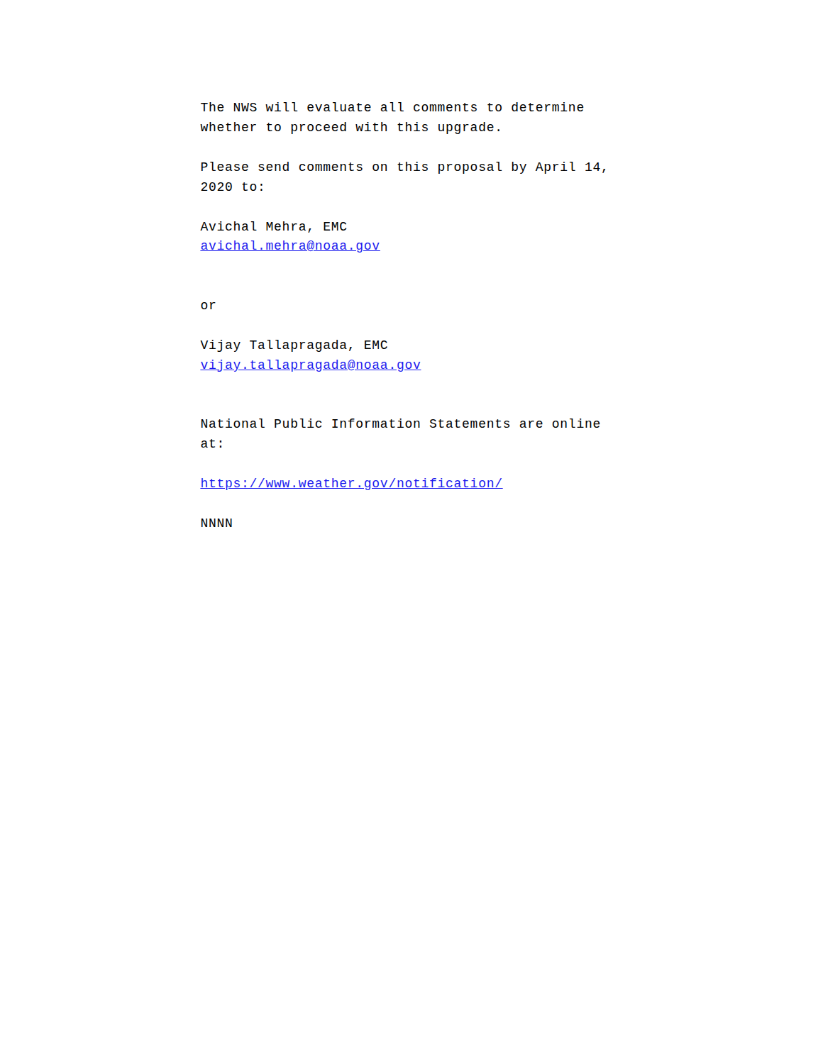The NWS will evaluate all comments to determine whether to proceed with this upgrade.
Please send comments on this proposal by April 14, 2020 to:
Avichal Mehra, EMC
avichal.mehra@noaa.gov
or
Vijay Tallapragada, EMC
vijay.tallapragada@noaa.gov
National Public Information Statements are online at:
https://www.weather.gov/notification/
NNNN